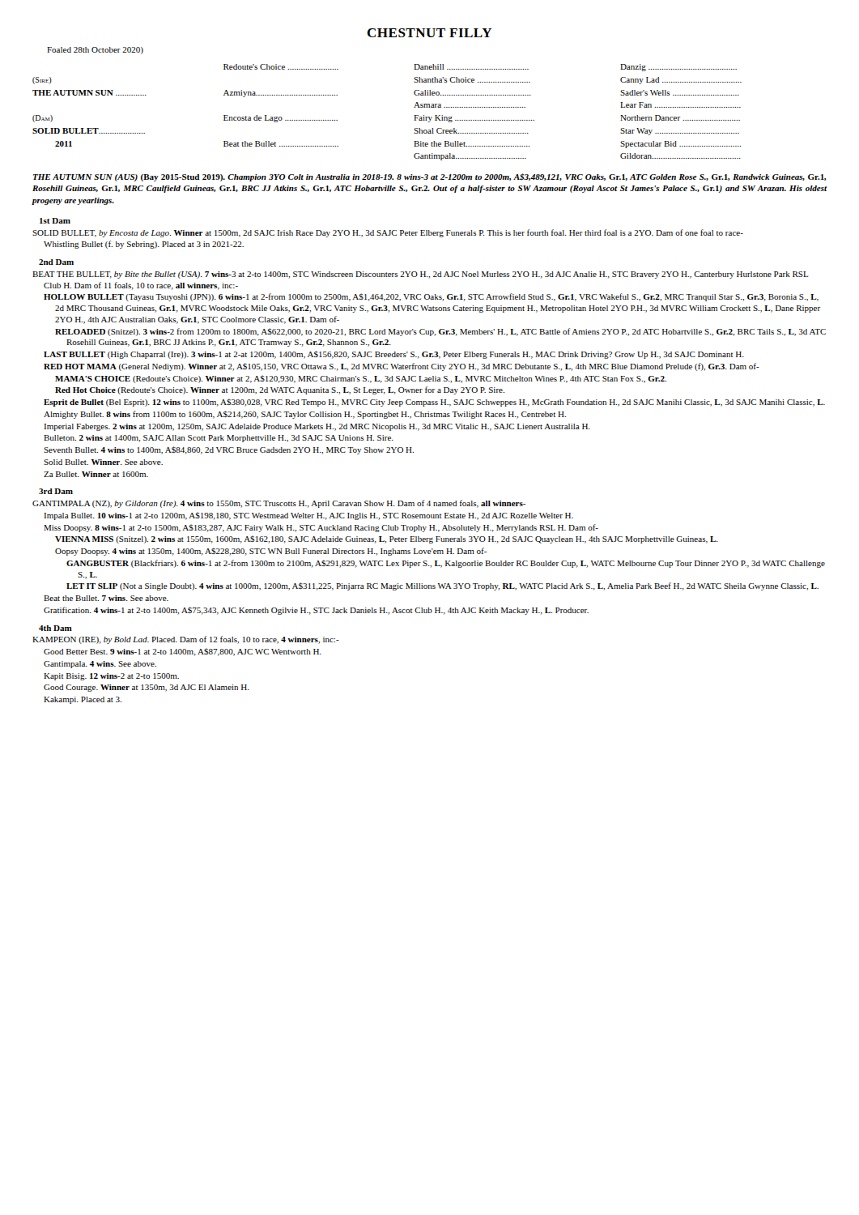CHESTNUT FILLY
Foaled 28th October 2020)
| | Redoute's Choice ....................... | Danehill ..................................... | Danzig ........................................ |
| (Sire) | | Shantha's Choice ........................ | Canny Lad .................................... |
| THE AUTUMN SUN .............. | Azmiyna ..................................... | Galileo ......................................... | Sadler's Wells .............................. |
| | | Asmara ..................................... | Lear Fan ....................................... |
| (Dam) | Encosta de Lago ........................ | Fairy King .................................... | Northern Dancer .......................... |
| SOLID BULLET ..................... | | Shoal Creek ................................ | Star Way ...................................... |
| 2011 | Beat the Bullet ........................... | Bite the Bullet ............................. | Spectacular Bid ............................ |
| | | Gantimpala ................................ | Gildoran ........................................ |
THE AUTUMN SUN (AUS) (Bay 2015-Stud 2019). Champion 3YO Colt in Australia in 2018-19. 8 wins-3 at 2-1200m to 2000m, A$3,489,121, VRC Oaks, Gr.1, ATC Golden Rose S., Gr.1, Randwick Guineas, Gr.1, Rosehill Guineas, Gr.1, MRC Caulfield Guineas, Gr.1, BRC JJ Atkins S., Gr.1, ATC Hobartville S., Gr.2. Out of a half-sister to SW Azamour (Royal Ascot St James's Palace S., Gr.1) and SW Arazan. His oldest progeny are yearlings.
1st Dam
SOLID BULLET, by Encosta de Lago. Winner at 1500m, 2d SAJC Irish Race Day 2YO H., 3d SAJC Peter Elberg Funerals P. This is her fourth foal. Her third foal is a 2YO. Dam of one foal to race-
Whistling Bullet (f. by Sebring). Placed at 3 in 2021-22.
2nd Dam
BEAT THE BULLET, by Bite the Bullet (USA). 7 wins-3 at 2-to 1400m, STC Windscreen Discounters 2YO H., 2d AJC Noel Murless 2YO H., 3d AJC Analie H., STC Bravery 2YO H., Canterbury Hurlstone Park RSL Club H. Dam of 11 foals, 10 to race, all winners, inc:-
HOLLOW BULLET (Tayasu Tsuyoshi (JPN)). 6 wins-1 at 2-from 1000m to 2500m, A$1,464,202, VRC Oaks, Gr.1, STC Arrowfield Stud S., Gr.1, VRC Wakeful S., Gr.2, MRC Tranquil Star S., Gr.3, Boronia S., L, 2d MRC Thousand Guineas, Gr.1, MVRC Woodstock Mile Oaks, Gr.2, VRC Vanity S., Gr.3, MVRC Watsons Catering Equipment H., Metropolitan Hotel 2YO P.H., 3d MVRC William Crockett S., L, Dane Ripper 2YO H., 4th AJC Australian Oaks, Gr.1, STC Coolmore Classic, Gr.1. Dam of-
RELOADED (Snitzel). 3 wins-2 from 1200m to 1800m, A$622,000, to 2020-21, BRC Lord Mayor's Cup, Gr.3, Members' H., L, ATC Battle of Amiens 2YO P., 2d ATC Hobartville S., Gr.2, BRC Tails S., L, 3d ATC Rosehill Guineas, Gr.1, BRC JJ Atkins P., Gr.1, ATC Tramway S., Gr.2, Shannon S., Gr.2.
LAST BULLET (High Chaparral (Ire)). 3 wins-1 at 2-at 1200m, 1400m, A$156,820, SAJC Breeders' S., Gr.3, Peter Elberg Funerals H., MAC Drink Driving? Grow Up H., 3d SAJC Dominant H.
RED HOT MAMA (General Nediym). Winner at 2, A$105,150, VRC Ottawa S., L, 2d MVRC Waterfront City 2YO H., 3d MRC Debutante S., L, 4th MRC Blue Diamond Prelude (f), Gr.3. Dam of-
MAMA'S CHOICE (Redoute's Choice). Winner at 2, A$120,930, MRC Chairman's S., L, 3d SAJC Laelia S., L, MVRC Mitchelton Wines P., 4th ATC Stan Fox S., Gr.2.
Red Hot Choice (Redoute's Choice). Winner at 1200m, 2d WATC Aquanita S., L, St Leger, L, Owner for a Day 2YO P. Sire.
Esprit de Bullet (Bel Esprit). 12 wins to 1100m, A$380,028, VRC Red Tempo H., MVRC City Jeep Compass H., SAJC Schweppes H., McGrath Foundation H., 2d SAJC Manihi Classic, L, 3d SAJC Manihi Classic, L.
Almighty Bullet. 8 wins from 1100m to 1600m, A$214,260, SAJC Taylor Collision H., Sportingbet H., Christmas Twilight Races H., Centrebet H.
Imperial Faberges. 2 wins at 1200m, 1250m, SAJC Adelaide Produce Markets H., 2d MRC Nicopolis H., 3d MRC Vitalic H., SAJC Lienert Australila H.
Bulleton. 2 wins at 1400m, SAJC Allan Scott Park Morphettville H., 3d SAJC SA Unions H. Sire.
Seventh Bullet. 4 wins to 1400m, A$84,860, 2d VRC Bruce Gadsden 2YO H., MRC Toy Show 2YO H.
Solid Bullet. Winner. See above.
Za Bullet. Winner at 1600m.
3rd Dam
GANTIMPALA (NZ), by Gildoran (Ire). 4 wins to 1550m, STC Truscotts H., April Caravan Show H. Dam of 4 named foals, all winners-
Impala Bullet. 10 wins-1 at 2-to 1200m, A$198,180, STC Westmead Welter H., AJC Inglis H., STC Rosemount Estate H., 2d AJC Rozelle Welter H.
Miss Doopsy. 8 wins-1 at 2-to 1500m, A$183,287, AJC Fairy Walk H., STC Auckland Racing Club Trophy H., Absolutely H., Merrylands RSL H. Dam of-
VIENNA MISS (Snitzel). 2 wins at 1550m, 1600m, A$162,180, SAJC Adelaide Guineas, L, Peter Elberg Funerals 3YO H., 2d SAJC Quayclean H., 4th SAJC Morphettville Guineas, L.
Oopsy Doopsy. 4 wins at 1350m, 1400m, A$228,280, STC WN Bull Funeral Directors H., Inghams Love'em H. Dam of-
GANGBUSTER (Blackfriars). 6 wins-1 at 2-from 1300m to 2100m, A$291,829, WATC Lex Piper S., L, Kalgoorlie Boulder RC Boulder Cup, L, WATC Melbourne Cup Tour Dinner 2YO P., 3d WATC Challenge S., L.
LET IT SLIP (Not a Single Doubt). 4 wins at 1000m, 1200m, A$311,225, Pinjarra RC Magic Millions WA 3YO Trophy, RL, WATC Placid Ark S., L, Amelia Park Beef H., 2d WATC Sheila Gwynne Classic, L.
Beat the Bullet. 7 wins. See above.
Gratification. 4 wins-1 at 2-to 1400m, A$75,343, AJC Kenneth Ogilvie H., STC Jack Daniels H., Ascot Club H., 4th AJC Keith Mackay H., L. Producer.
4th Dam
KAMPEON (IRE), by Bold Lad. Placed. Dam of 12 foals, 10 to race, 4 winners, inc:-
Good Better Best. 9 wins-1 at 2-to 1400m, A$87,800, AJC WC Wentworth H.
Gantimpala. 4 wins. See above.
Kapit Bisig. 12 wins-2 at 2-to 1500m.
Good Courage. Winner at 1350m, 3d AJC El Alamein H.
Kakampi. Placed at 3.